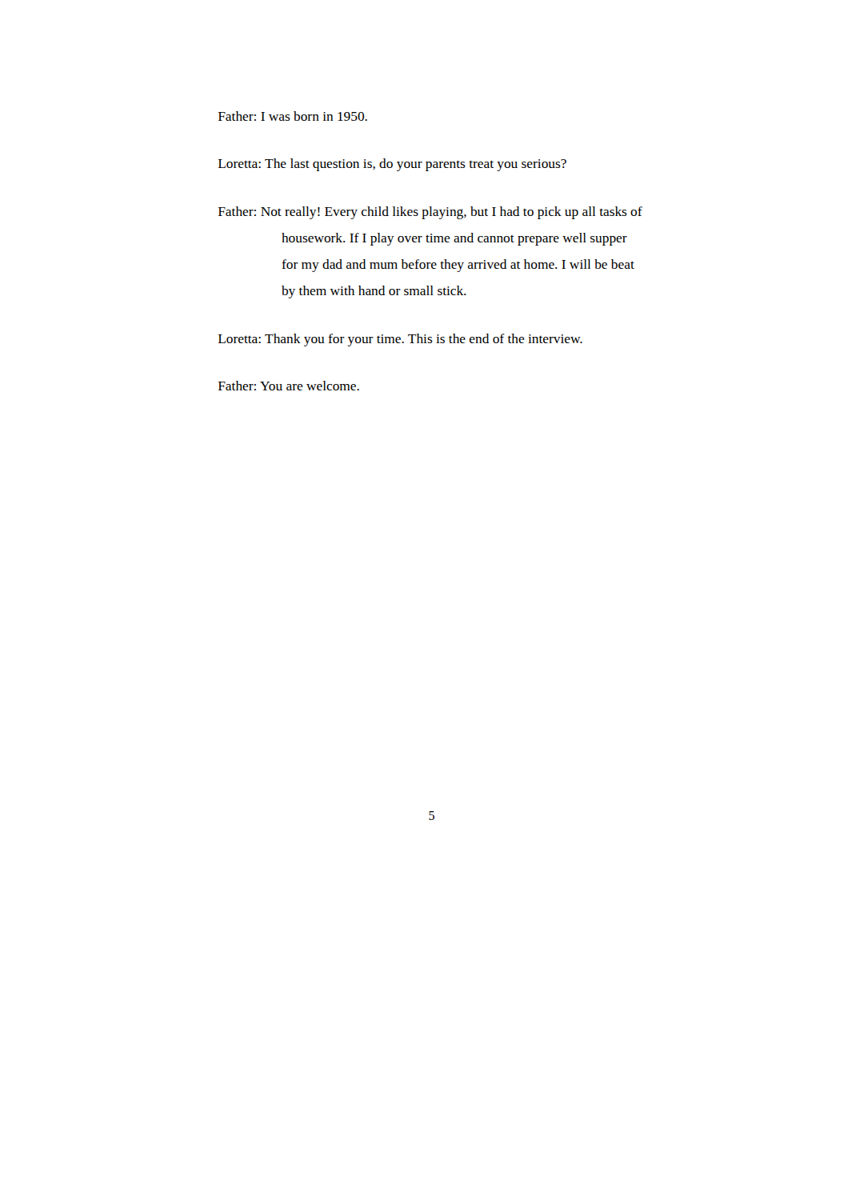Father: I was born in 1950.
Loretta: The last question is, do your parents treat you serious?
Father: Not really! Every child likes playing, but I had to pick up all tasks of housework. If I play over time and cannot prepare well supper for my dad and mum before they arrived at home. I will be beat by them with hand or small stick.
Loretta: Thank you for your time. This is the end of the interview.
Father: You are welcome.
5